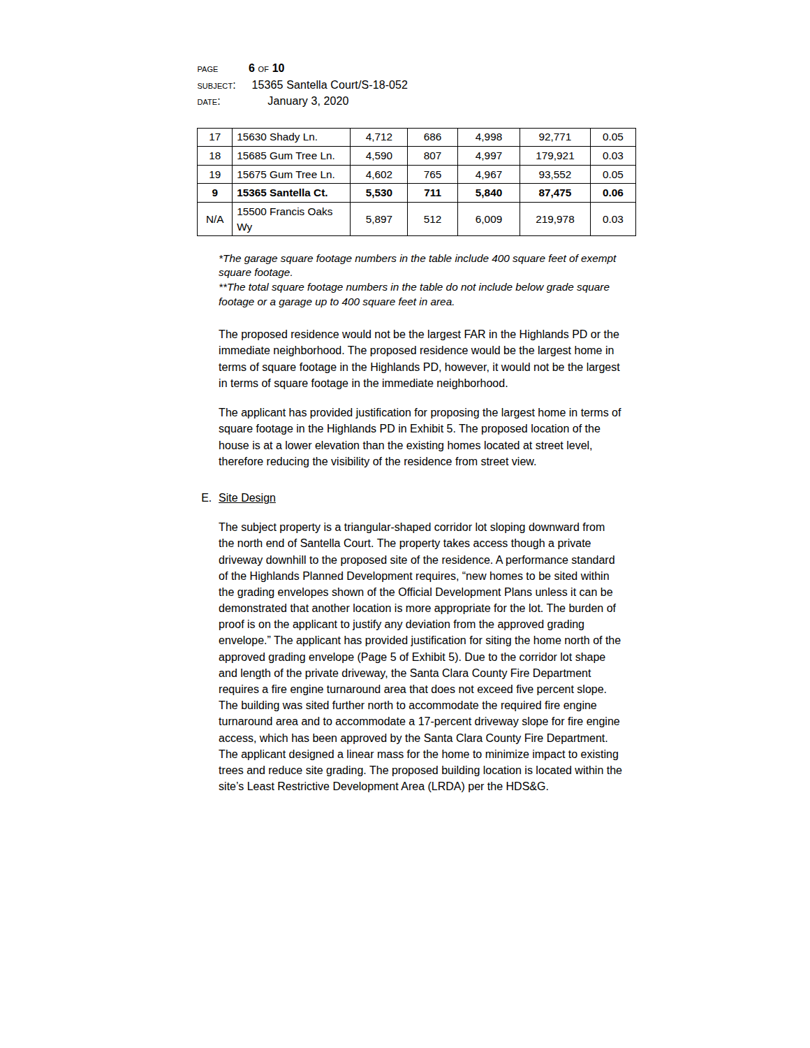Page 6 of 10
Subject: 15365 Santella Court/S-18-052
Date: January 3, 2020
| 17 | 15630 Shady Ln. | 4,712 | 686 | 4,998 | 92,771 | 0.05 |
| 18 | 15685 Gum Tree Ln. | 4,590 | 807 | 4,997 | 179,921 | 0.03 |
| 19 | 15675 Gum Tree Ln. | 4,602 | 765 | 4,967 | 93,552 | 0.05 |
| 9 | 15365 Santella Ct. | 5,530 | 711 | 5,840 | 87,475 | 0.06 |
| N/A | 15500 Francis Oaks Wy | 5,897 | 512 | 6,009 | 219,978 | 0.03 |
*The garage square footage numbers in the table include 400 square feet of exempt square footage.
**The total square footage numbers in the table do not include below grade square footage or a garage up to 400 square feet in area.
The proposed residence would not be the largest FAR in the Highlands PD or the immediate neighborhood. The proposed residence would be the largest home in terms of square footage in the Highlands PD, however, it would not be the largest in terms of square footage in the immediate neighborhood.
The applicant has provided justification for proposing the largest home in terms of square footage in the Highlands PD in Exhibit 5. The proposed location of the house is at a lower elevation than the existing homes located at street level, therefore reducing the visibility of the residence from street view.
E.
Site Design
The subject property is a triangular-shaped corridor lot sloping downward from the north end of Santella Court. The property takes access though a private driveway downhill to the proposed site of the residence. A performance standard of the Highlands Planned Development requires, “new homes to be sited within the grading envelopes shown of the Official Development Plans unless it can be demonstrated that another location is more appropriate for the lot. The burden of proof is on the applicant to justify any deviation from the approved grading envelope.” The applicant has provided justification for siting the home north of the approved grading envelope (Page 5 of Exhibit 5). Due to the corridor lot shape and length of the private driveway, the Santa Clara County Fire Department requires a fire engine turnaround area that does not exceed five percent slope. The building was sited further north to accommodate the required fire engine turnaround area and to accommodate a 17-percent driveway slope for fire engine access, which has been approved by the Santa Clara County Fire Department. The applicant designed a linear mass for the home to minimize impact to existing trees and reduce site grading. The proposed building location is located within the site’s Least Restrictive Development Area (LRDA) per the HDS&G.